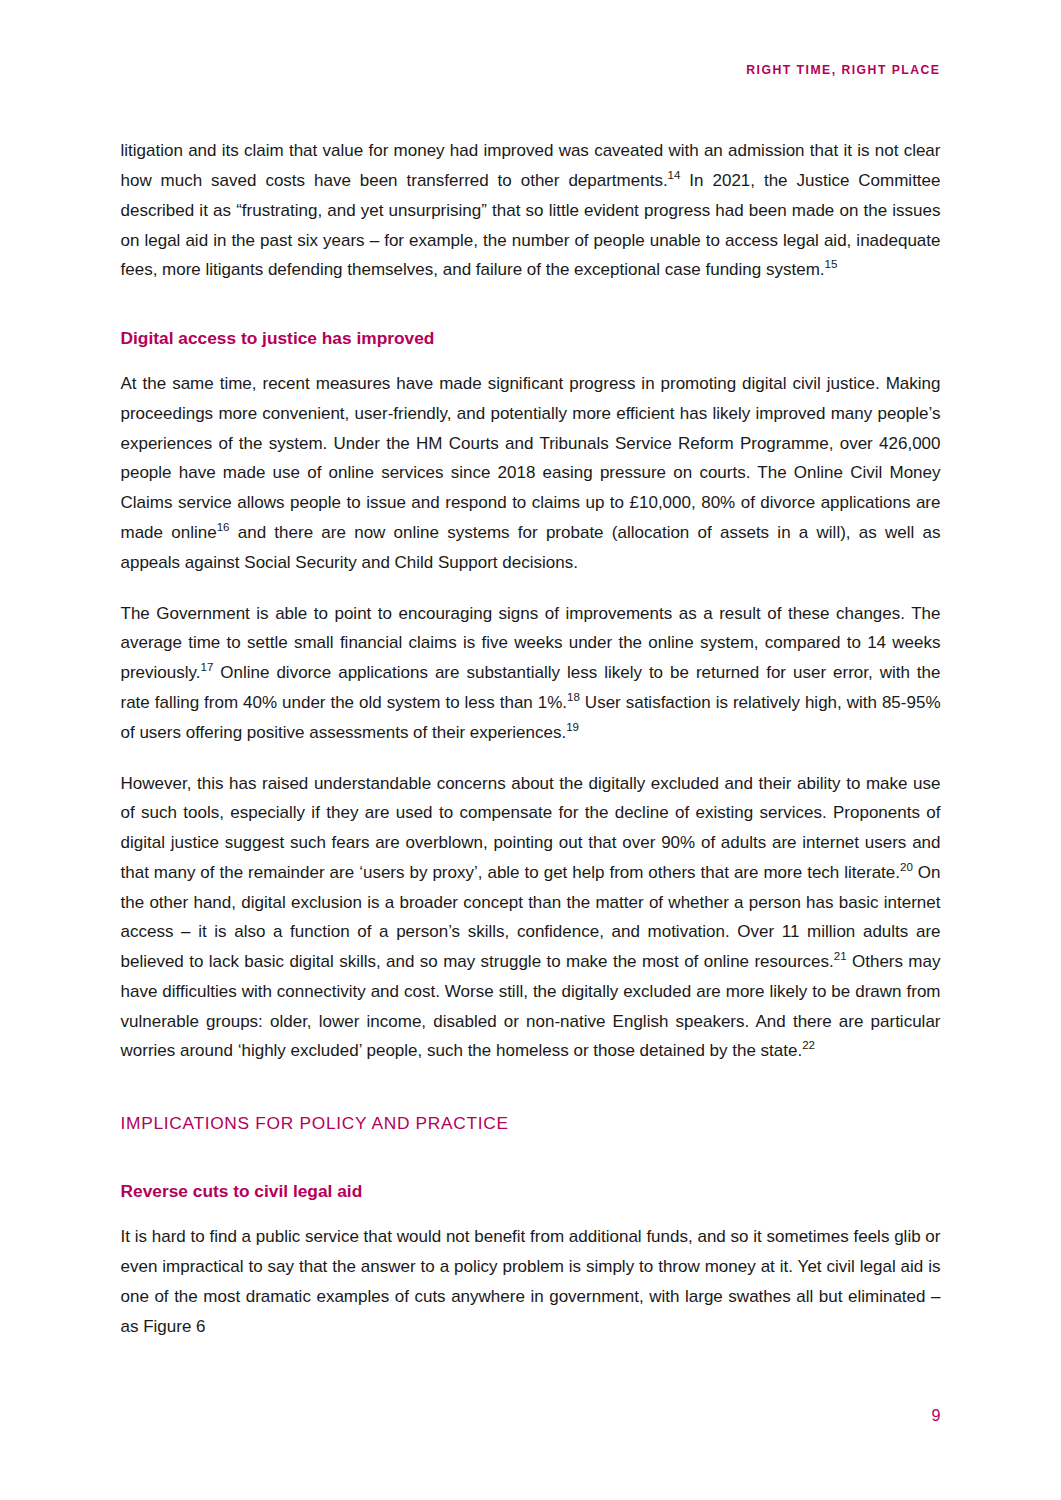Right Time, Right Place
litigation and its claim that value for money had improved was caveated with an admission that it is not clear how much saved costs have been transferred to other departments.14 In 2021, the Justice Committee described it as “frustrating, and yet unsurprising” that so little evident progress had been made on the issues on legal aid in the past six years – for example, the number of people unable to access legal aid, inadequate fees, more litigants defending themselves, and failure of the exceptional case funding system.15
Digital access to justice has improved
At the same time, recent measures have made significant progress in promoting digital civil justice. Making proceedings more convenient, user-friendly, and potentially more efficient has likely improved many people’s experiences of the system. Under the HM Courts and Tribunals Service Reform Programme, over 426,000 people have made use of online services since 2018 easing pressure on courts. The Online Civil Money Claims service allows people to issue and respond to claims up to £10,000, 80% of divorce applications are made online16 and there are now online systems for probate (allocation of assets in a will), as well as appeals against Social Security and Child Support decisions.
The Government is able to point to encouraging signs of improvements as a result of these changes. The average time to settle small financial claims is five weeks under the online system, compared to 14 weeks previously.17 Online divorce applications are substantially less likely to be returned for user error, with the rate falling from 40% under the old system to less than 1%.18 User satisfaction is relatively high, with 85-95% of users offering positive assessments of their experiences.19
However, this has raised understandable concerns about the digitally excluded and their ability to make use of such tools, especially if they are used to compensate for the decline of existing services. Proponents of digital justice suggest such fears are overblown, pointing out that over 90% of adults are internet users and that many of the remainder are ‘users by proxy’, able to get help from others that are more tech literate.20 On the other hand, digital exclusion is a broader concept than the matter of whether a person has basic internet access – it is also a function of a person’s skills, confidence, and motivation. Over 11 million adults are believed to lack basic digital skills, and so may struggle to make the most of online resources.21 Others may have difficulties with connectivity and cost. Worse still, the digitally excluded are more likely to be drawn from vulnerable groups: older, lower income, disabled or non-native English speakers. And there are particular worries around ‘highly excluded’ people, such the homeless or those detained by the state.22
Implications for Policy and Practice
Reverse cuts to civil legal aid
It is hard to find a public service that would not benefit from additional funds, and so it sometimes feels glib or even impractical to say that the answer to a policy problem is simply to throw money at it. Yet civil legal aid is one of the most dramatic examples of cuts anywhere in government, with large swathes all but eliminated – as Figure 6
9